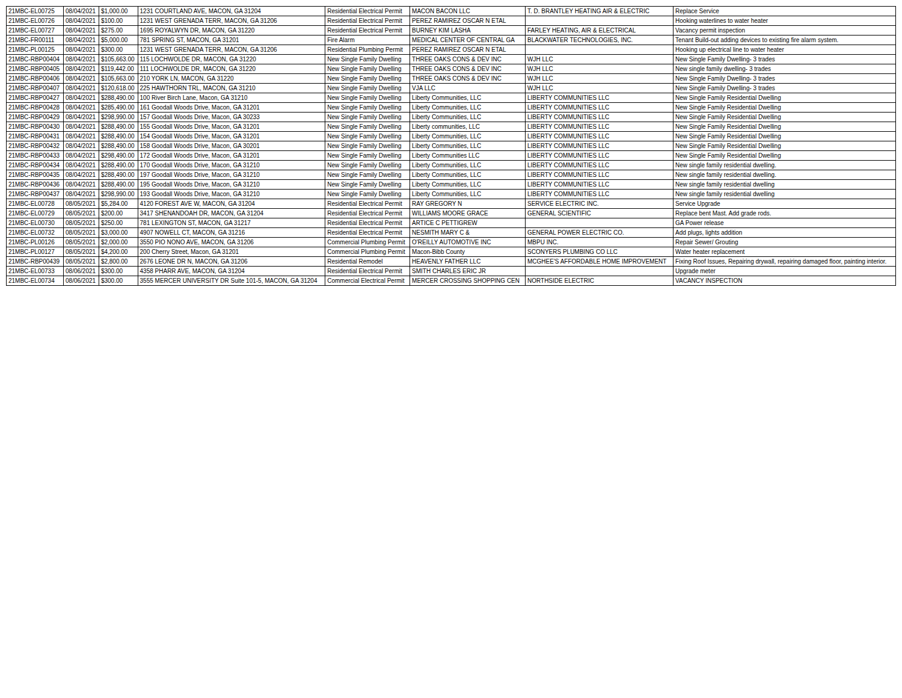| 21MBC-EL00725 | 08/04/2021 | $1,000.00 | 1231 COURTLAND AVE, MACON, GA 31204 | Residential Electrical Permit | MACON BACON LLC | T. D. BRANTLEY HEATING AIR & ELECTRIC | Replace Service |
| 21MBC-EL00726 | 08/04/2021 | $100.00 | 1231 WEST GRENADA TERR, MACON, GA 31206 | Residential Electrical Permit | PEREZ RAMIREZ OSCAR N ETAL | | Hooking waterlines to water heater |
| 21MBC-EL00727 | 08/04/2021 | $275.00 | 1695 ROYALWYN DR, MACON, GA 31220 | Residential Electrical Permit | BURNEY KIM LASHA | FARLEY HEATING, AIR & ELECTRICAL | Vacancy permit inspection |
| 21MBC-FR00111 | 08/04/2021 | $5,000.00 | 781 SPRING ST, MACON, GA 31201 | Fire Alarm | MEDICAL CENTER OF CENTRAL GA | BLACKWATER TECHNOLOGIES, INC. | Tenant Build-out adding devices to existing fire alarm system. |
| 21MBC-PL00125 | 08/04/2021 | $300.00 | 1231 WEST GRENADA TERR, MACON, GA 31206 | Residential Plumbing Permit | PEREZ RAMIREZ OSCAR N ETAL | | Hooking up electrical line to water heater |
| 21MBC-RBP00404 | 08/04/2021 | $105,663.00 | 115 LOCHWOLDE DR, MACON, GA 31220 | New Single Family Dwelling | THREE OAKS CONS & DEV INC | WJH LLC | New Single Family Dwelling- 3 trades |
| 21MBC-RBP00405 | 08/04/2021 | $119,442.00 | 111 LOCHWOLDE DR, MACON, GA 31220 | New Single Family Dwelling | THREE OAKS CONS & DEV INC | WJH LLC | New single family dwelling- 3 trades |
| 21MBC-RBP00406 | 08/04/2021 | $105,663.00 | 210 YORK LN, MACON, GA 31220 | New Single Family Dwelling | THREE OAKS CONS & DEV INC | WJH LLC | New Single Family Dwelling- 3 trades |
| 21MBC-RBP00407 | 08/04/2021 | $120,618.00 | 225 HAWTHORN TRL, MACON, GA 31210 | New Single Family Dwelling | VJA LLC | WJH LLC | New Single Family Dwelling- 3 trades |
| 21MBC-RBP00427 | 08/04/2021 | $288,490.00 | 100 River Birch Lane, Macon, GA 31210 | New Single Family Dwelling | Liberty Communities, LLC | LIBERTY COMMUNITIES LLC | New Single Family Residential Dwelling |
| 21MBC-RBP00428 | 08/04/2021 | $285,490.00 | 161 Goodall Woods Drive, Macon, GA 31201 | New Single Family Dwelling | Liberty Communities, LLC | LIBERTY COMMUNITIES LLC | New Single Family Residential Dwelling |
| 21MBC-RBP00429 | 08/04/2021 | $298,990.00 | 157 Goodall Woods Drive, Macon, GA 30233 | New Single Family Dwelling | Liberty Communities, LLC | LIBERTY COMMUNITIES LLC | New Single Family Residential Dwelling |
| 21MBC-RBP00430 | 08/04/2021 | $288,490.00 | 155 Goodall Woods Drive, Macon, GA 31201 | New Single Family Dwelling | Liberty communities, LLC | LIBERTY COMMUNITIES LLC | New Single Family Residential Dwelling |
| 21MBC-RBP00431 | 08/04/2021 | $288,490.00 | 154 Goodall Woods Drive, Macon, GA 31201 | New Single Family Dwelling | Liberty Communities, LLC | LIBERTY COMMUNITIES LLC | New Single Family Residential Dwelling |
| 21MBC-RBP00432 | 08/04/2021 | $288,490.00 | 158 Goodall Woods Drive, Macon, GA 30201 | New Single Family Dwelling | Liberty Communities, LLC | LIBERTY COMMUNITIES LLC | New Single Family Residential Dwelling |
| 21MBC-RBP00433 | 08/04/2021 | $298,490.00 | 172 Goodall Woods Drive, Macon, GA 31201 | New Single Family Dwelling | Liberty Communities LLC | LIBERTY COMMUNITIES LLC | New Single Family Residential Dwelling |
| 21MBC-RBP00434 | 08/04/2021 | $288,490.00 | 170 Goodall Woods Drive, Macon, GA 31210 | New Single Family Dwelling | Liberty Communities, LLC | LIBERTY COMMUNITIES LLC | New single family residential dwelling. |
| 21MBC-RBP00435 | 08/04/2021 | $288,490.00 | 197 Goodall Woods Drive, Macon, GA 31210 | New Single Family Dwelling | Liberty Communities, LLC | LIBERTY COMMUNITIES LLC | New single family residential dwelling. |
| 21MBC-RBP00436 | 08/04/2021 | $288,490.00 | 195 Goodall Woods Drive, Macon, GA 31210 | New Single Family Dwelling | Liberty Communities, LLC | LIBERTY COMMUNITIES LLC | New single family residential dwelling |
| 21MBC-RBP00437 | 08/04/2021 | $298,990.00 | 193 Goodall Woods Drive, Macon, GA 31210 | New Single Family Dwelling | Liberty Communities, LLC | LIBERTY COMMUNITIES LLC | New single family residential dwelling |
| 21MBC-EL00728 | 08/05/2021 | $5,284.00 | 4120 FOREST AVE W, MACON, GA 31204 | Residential Electrical Permit | RAY GREGORY N | SERVICE ELECTRIC INC. | Service Upgrade |
| 21MBC-EL00729 | 08/05/2021 | $200.00 | 3417 SHENANDOAH DR, MACON, GA 31204 | Residential Electrical Permit | WILLIAMS MOORE GRACE | GENERAL SCIENTIFIC | Replace bent Mast. Add grade rods. |
| 21MBC-EL00730 | 08/05/2021 | $250.00 | 781 LEXINGTON ST, MACON, GA 31217 | Residential Electrical Permit | ARTICE C PETTIGREW | | GA Power release |
| 21MBC-EL00732 | 08/05/2021 | $3,000.00 | 4907 NOWELL CT, MACON, GA 31216 | Residential Electrical Permit | NESMITH MARY C & | GENERAL POWER ELECTRIC CO. | Add plugs, lights addition |
| 21MBC-PL00126 | 08/05/2021 | $2,000.00 | 3550 PIO NONO AVE, MACON, GA 31206 | Commercial Plumbing Permit | O'REILLY AUTOMOTIVE INC | MBPU INC. | Repair Sewer/ Grouting |
| 21MBC-PL00127 | 08/05/2021 | $4,200.00 | 200 Cherry Street, Macon, GA 31201 | Commercial Plumbing Permit | Macon-Bibb County | SCONYERS PLUMBING CO LLC | Water heater replacement |
| 21MBC-RBP00439 | 08/05/2021 | $2,800.00 | 2676 LEONE DR N, MACON, GA 31206 | Residential Remodel | HEAVENLY FATHER LLC | MCGHEE'S AFFORDABLE HOME IMPROVEMENT | Fixing Roof Issues, Repairing drywall, repairing damaged floor, painting interior. |
| 21MBC-EL00733 | 08/06/2021 | $300.00 | 4358 PHARR AVE, MACON, GA 31204 | Residential Electrical Permit | SMITH CHARLES ERIC JR | | Upgrade meter |
| 21MBC-EL00734 | 08/06/2021 | $300.00 | 3555 MERCER UNIVERSITY DR Suite 101-5, MACON, GA 31204 | Commercial Electrical Permit | MERCER CROSSING SHOPPING CEN | NORTHSIDE ELECTRIC | VACANCY INSPECTION |